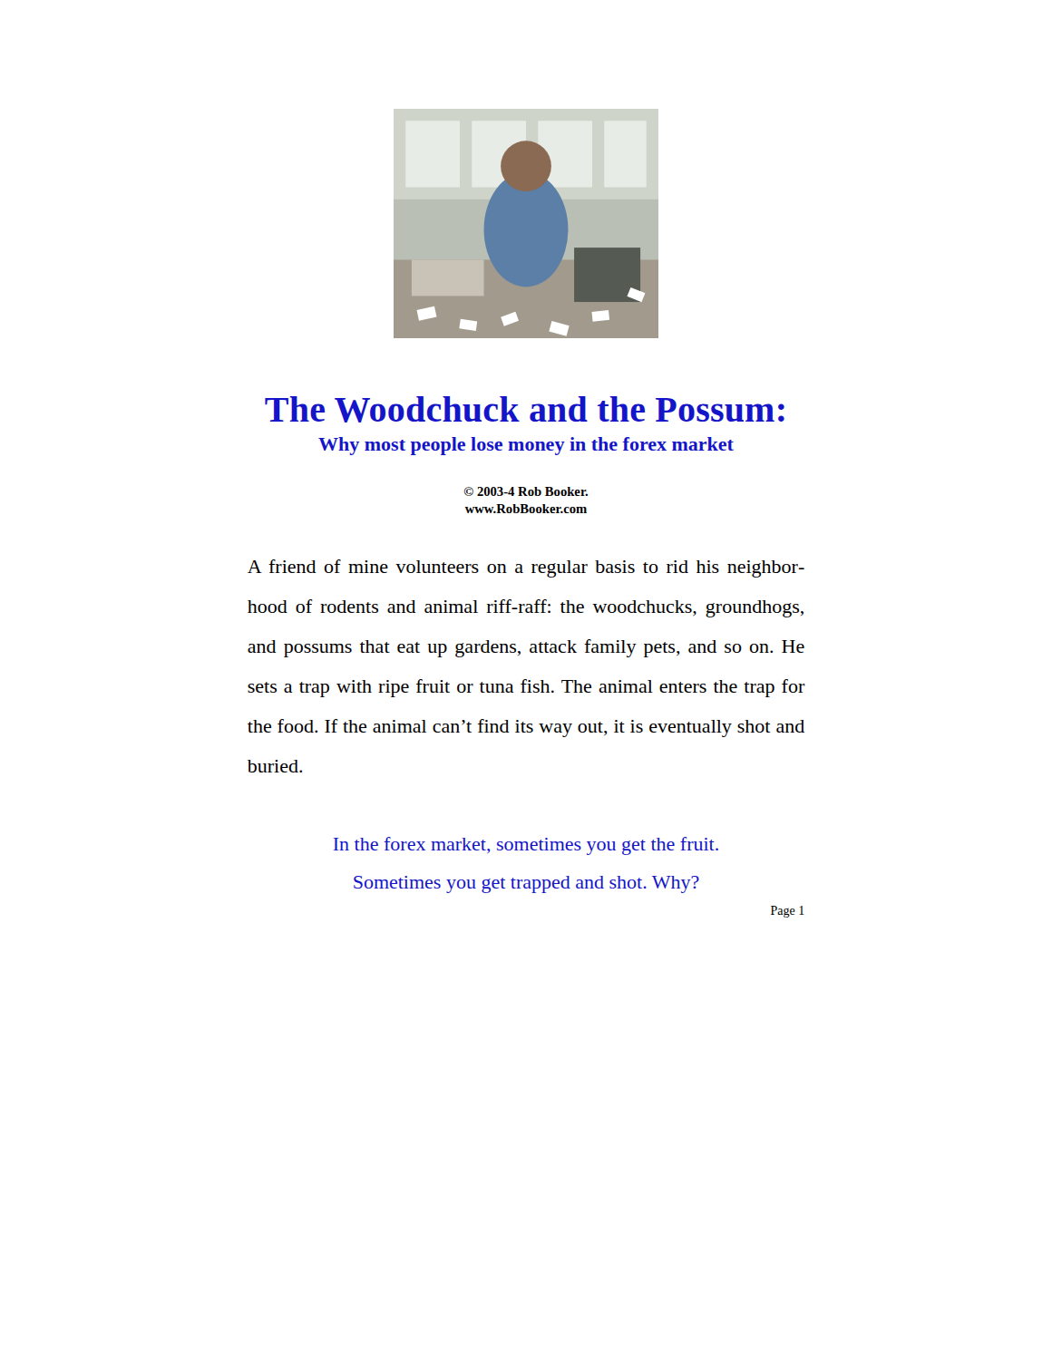The Woodchuck and the Possum:
Why most people lose money in the forex market
© 2003-4 Rob Booker.
www.RobBooker.com
A friend of mine volunteers on a regular basis to rid his neighborhood of rodents and animal riff-raff: the woodchucks, groundhogs, and possums that eat up gardens, attack family pets, and so on. He sets a trap with ripe fruit or tuna fish. The animal enters the trap for the food. If the animal can’t find its way out, it is eventually shot and buried.
In the forex market, sometimes you get the fruit. Sometimes you get trapped and shot. Why?
Page 1